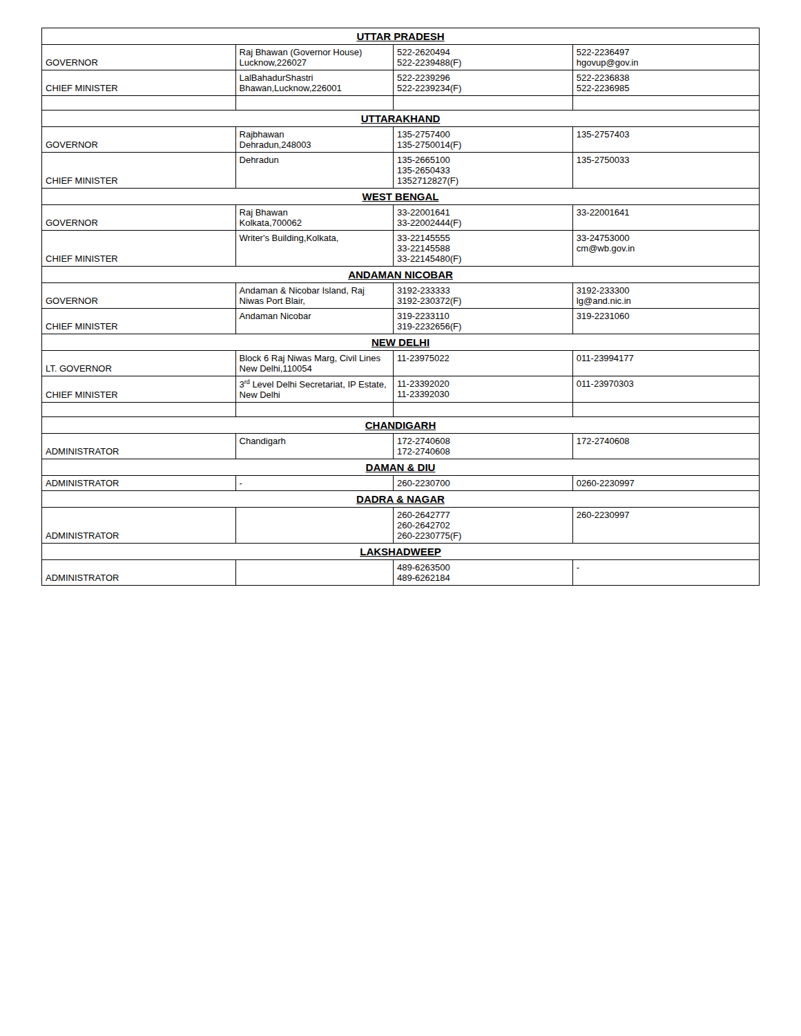| UTTAR PRADESH |
| GOVERNOR | Raj Bhawan (Governor House) Lucknow,226027 | 522-2620494 522-2239488(F) | 522-2236497 hgovup@gov.in |
| CHIEF MINISTER | LalBahadurShastri Bhawan,Lucknow,226001 | 522-2239296 522-2239234(F) | 522-2236838 522-2236985 |
| UTTARAKHAND |
| GOVERNOR | Rajbhawan Dehradun,248003 | 135-2757400 135-2750014(F) | 135-2757403 |
| CHIEF MINISTER | Dehradun | 135-2665100 135-2650433 1352712827(F) | 135-2750033 |
| WEST BENGAL |
| GOVERNOR | Raj Bhawan Kolkata,700062 | 33-22001641 33-22002444(F) | 33-22001641 |
| CHIEF MINISTER | Writer's Building,Kolkata, | 33-22145555 33-22145588 33-22145480(F) | 33-24753000 cm@wb.gov.in |
| ANDAMAN NICOBAR |
| GOVERNOR | Andaman & Nicobar Island, Raj Niwas Port Blair, | 3192-233333 3192-230372(F) | 3192-233300 lg@and.nic.in |
| CHIEF MINISTER | Andaman Nicobar | 319-2233110 319-2232656(F) | 319-2231060 |
| NEW DELHI |
| LT. GOVERNOR | Block 6 Raj Niwas Marg, Civil Lines New Delhi,110054 | 11-23975022 | 011-23994177 |
| CHIEF MINISTER | 3 rd Level Delhi Secretariat, IP Estate, New Delhi | 11-23392020 11-23392030 | 011-23970303 |
| CHANDIGARH |
| ADMINISTRATOR | Chandigarh | 172-2740608 172-2740608 | 172-2740608 |
| DAMAN & DIU |
| ADMINISTRATOR | - | 260-2230700 | 0260-2230997 |
| DADRA & NAGAR |
| ADMINISTRATOR | | 260-2642777 260-2642702 260-2230775(F) | 260-2230997 |
| LAKSHADWEEP |
| ADMINISTRATOR | | 489-6263500 489-6262184 | - |